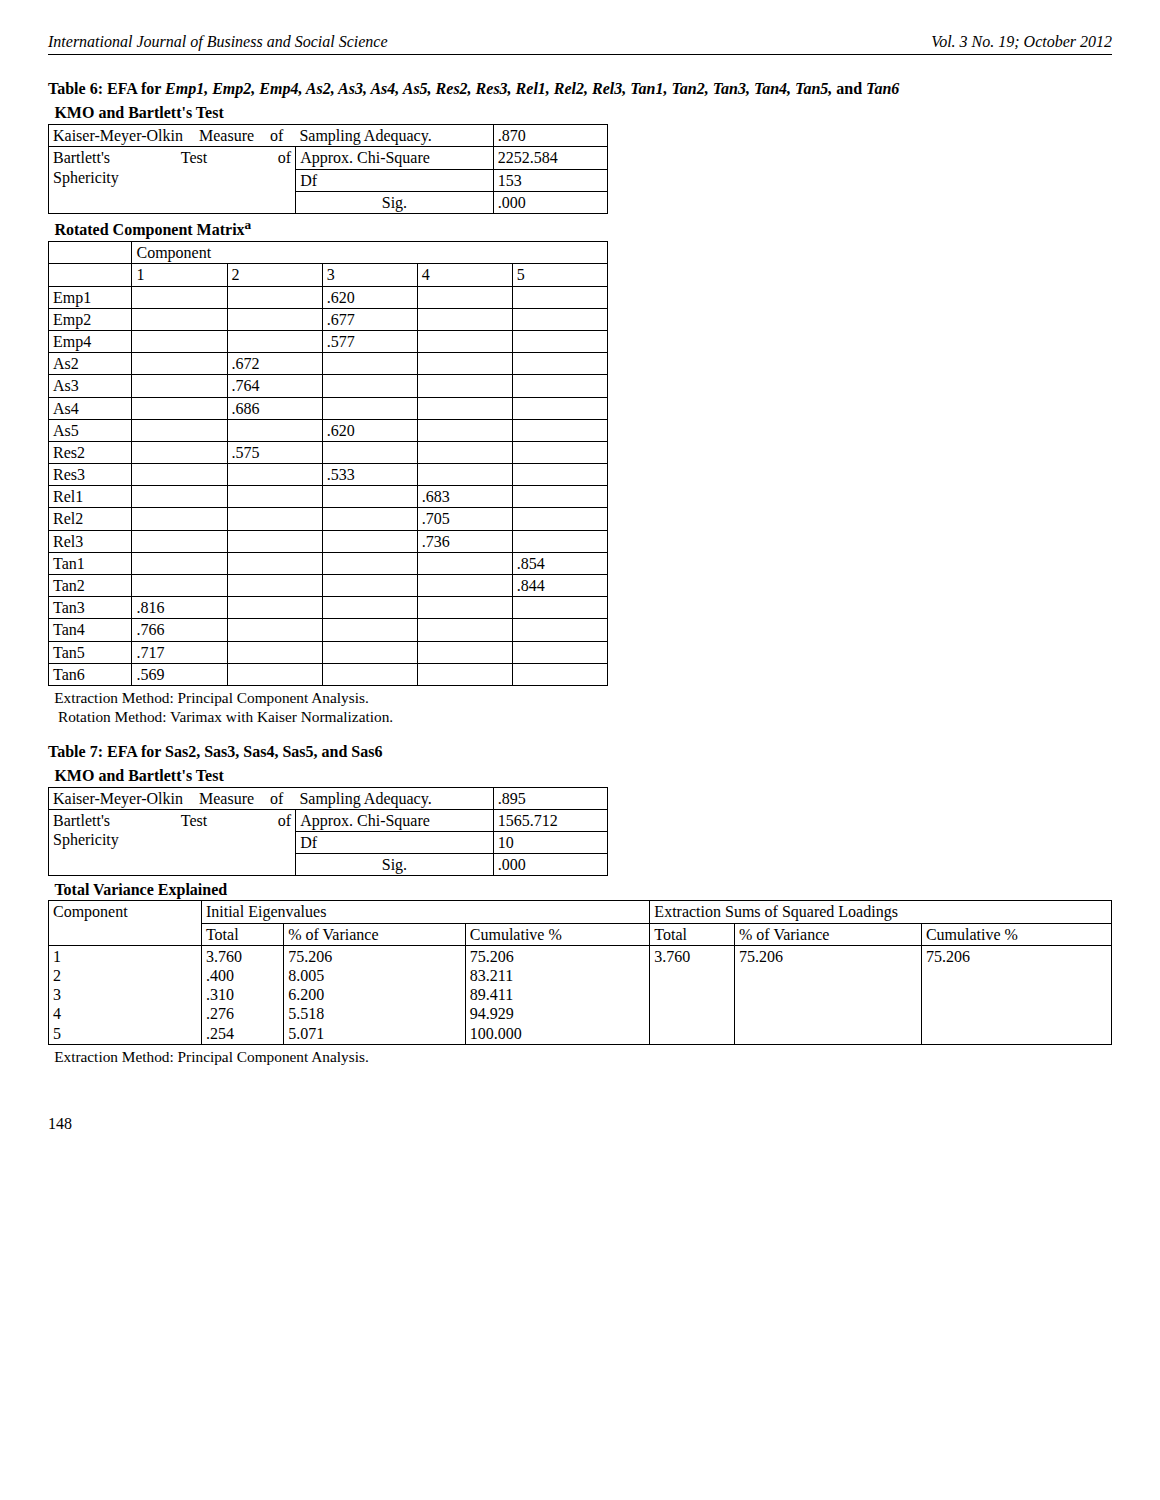International Journal of Business and Social Science Vol. 3 No. 19; October 2012
Table 6: EFA for Emp1, Emp2, Emp4, As2, As3, As4, As5, Res2, Res3, Rel1, Rel2, Rel3, Tan1, Tan2, Tan3, Tan4, Tan5, and Tan6
KMO and Bartlett's Test
| Kaiser-Meyer-Olkin Measure of Sampling Adequacy. | .870 |
| Bartlett's Test of Sphericity | Approx. Chi-Square | 2252.584 |
| Df | 153 |
| Sig. | .000 |
Rotated Component Matrixa
| | Component |
| | 1 | 2 | 3 | 4 | 5 |
| Emp1 | | | .620 | | |
| Emp2 | | | .677 | | |
| Emp4 | | | .577 | | |
| As2 | | .672 | | | |
| As3 | | .764 | | | |
| As4 | | .686 | | | |
| As5 | | | .620 | | |
| Res2 | | .575 | | | |
| Res3 | | | .533 | | |
| Rel1 | | | | .683 | |
| Rel2 | | | | .705 | |
| Rel3 | | | | .736 | |
| Tan1 | | | | | .854 |
| Tan2 | | | | | .844 |
| Tan3 | .816 | | | | |
| Tan4 | .766 | | | | |
| Tan5 | .717 | | | | |
| Tan6 | .569 | | | | |
Extraction Method: Principal Component Analysis.
Rotation Method: Varimax with Kaiser Normalization.
Table 7: EFA for Sas2, Sas3, Sas4, Sas5, and Sas6
KMO and Bartlett's Test
| Kaiser-Meyer-Olkin Measure of Sampling Adequacy. | .895 |
| Bartlett's Test of Sphericity | Approx. Chi-Square | 1565.712 |
| Df | 10 |
| Sig. | .000 |
Total Variance Explained
| Component | Initial Eigenvalues | Extraction Sums of Squared Loadings |
| Total | % of Variance | Cumulative % | Total | % of Variance | Cumulative % |
| 1 2 3 4 5 | 3.760 .400 .310 .276 .254 | 75.206 8.005 6.200 5.518 5.071 | 75.206 83.211 89.411 94.929 100.000 | 3.760 | 75.206 | 75.206 |
Extraction Method: Principal Component Analysis.
148